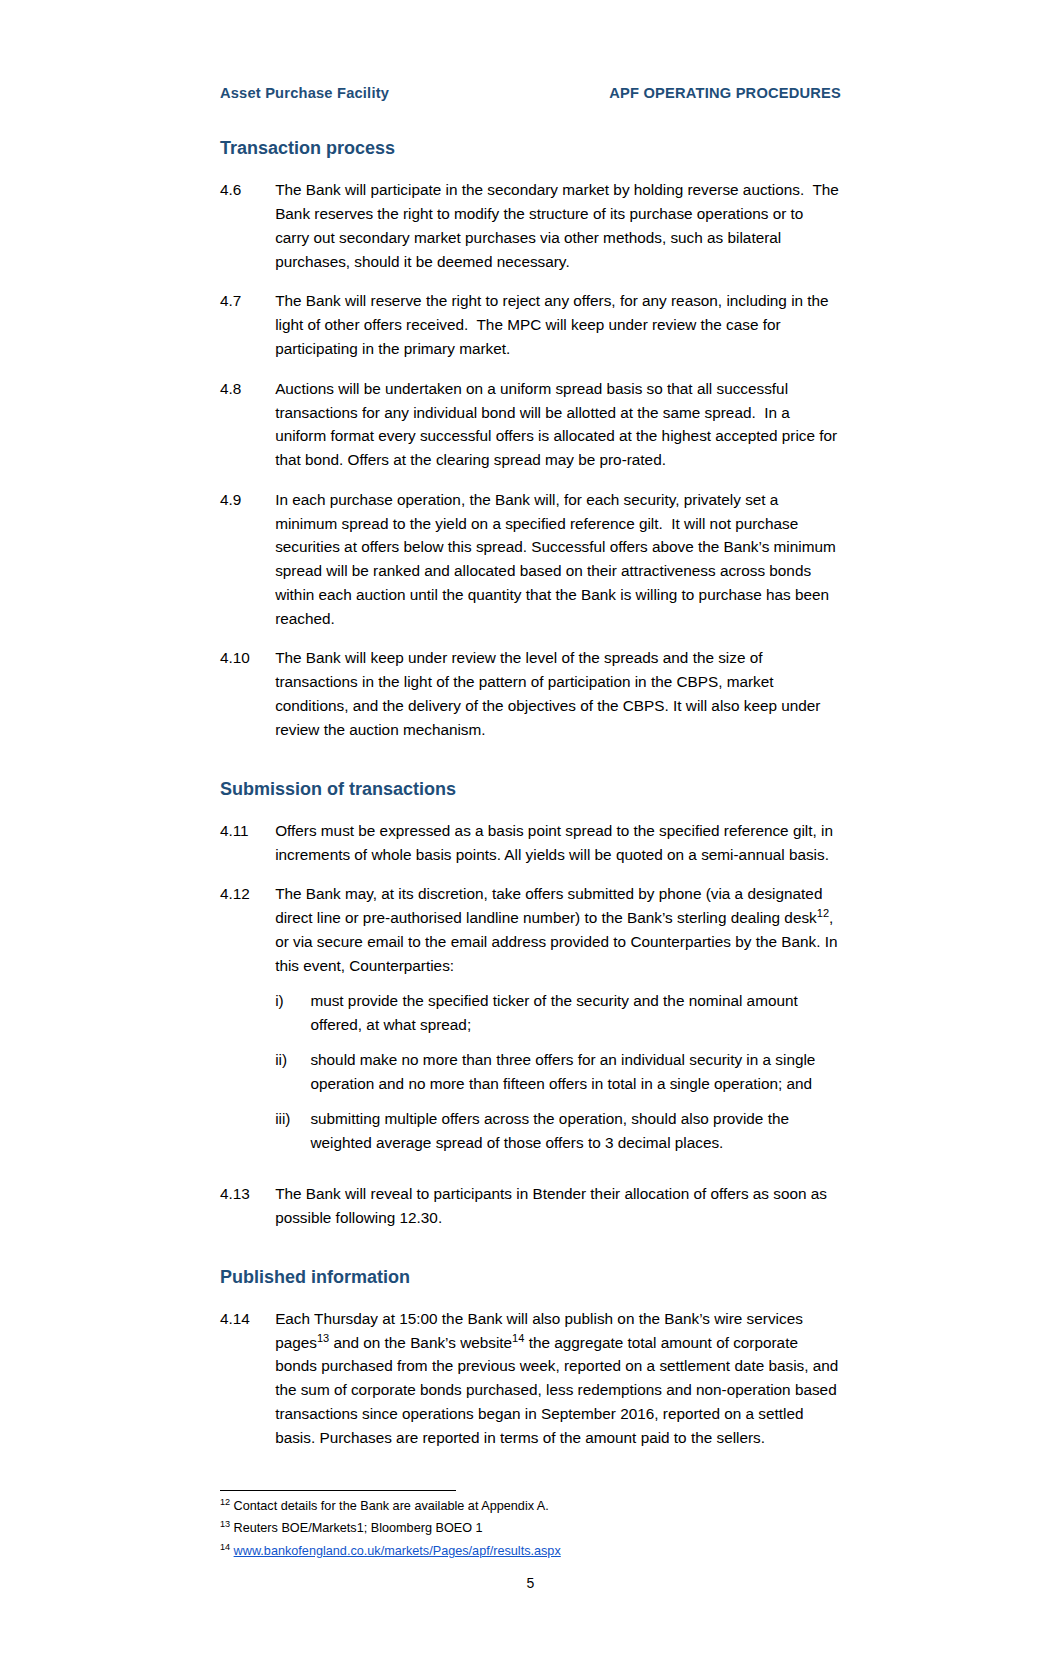Asset Purchase Facility
APF Operating Procedures
Transaction process
4.6
The Bank will participate in the secondary market by holding reverse auctions. The Bank reserves the right to modify the structure of its purchase operations or to carry out secondary market purchases via other methods, such as bilateral purchases, should it be deemed necessary.
4.7
The Bank will reserve the right to reject any offers, for any reason, including in the light of other offers received. The MPC will keep under review the case for participating in the primary market.
4.8
Auctions will be undertaken on a uniform spread basis so that all successful transactions for any individual bond will be allotted at the same spread. In a uniform format every successful offers is allocated at the highest accepted price for that bond. Offers at the clearing spread may be pro-rated.
4.9
In each purchase operation, the Bank will, for each security, privately set a minimum spread to the yield on a specified reference gilt. It will not purchase securities at offers below this spread. Successful offers above the Bank’s minimum spread will be ranked and allocated based on their attractiveness across bonds within each auction until the quantity that the Bank is willing to purchase has been reached.
4.10
The Bank will keep under review the level of the spreads and the size of transactions in the light of the pattern of participation in the CBPS, market conditions, and the delivery of the objectives of the CBPS. It will also keep under review the auction mechanism.
Submission of transactions
4.11
Offers must be expressed as a basis point spread to the specified reference gilt, in increments of whole basis points. All yields will be quoted on a semi-annual basis.
4.12
The Bank may, at its discretion, take offers submitted by phone (via a designated direct line or pre-authorised landline number) to the Bank’s sterling dealing desk12, or via secure email to the email address provided to Counterparties by the Bank. In this event, Counterparties:
i) must provide the specified ticker of the security and the nominal amount offered, at what spread;
ii) should make no more than three offers for an individual security in a single operation and no more than fifteen offers in total in a single operation; and
iii) submitting multiple offers across the operation, should also provide the weighted average spread of those offers to 3 decimal places.
4.13
The Bank will reveal to participants in Btender their allocation of offers as soon as possible following 12.30.
Published information
4.14
Each Thursday at 15:00 the Bank will also publish on the Bank’s wire services pages13 and on the Bank’s website14 the aggregate total amount of corporate bonds purchased from the previous week, reported on a settlement date basis, and the sum of corporate bonds purchased, less redemptions and non-operation based transactions since operations began in September 2016, reported on a settled basis. Purchases are reported in terms of the amount paid to the sellers.
12 Contact details for the Bank are available at Appendix A.
13 Reuters BOE/Markets1; Bloomberg BOEO 1
14 www.bankofengland.co.uk/markets/Pages/apf/results.aspx
5